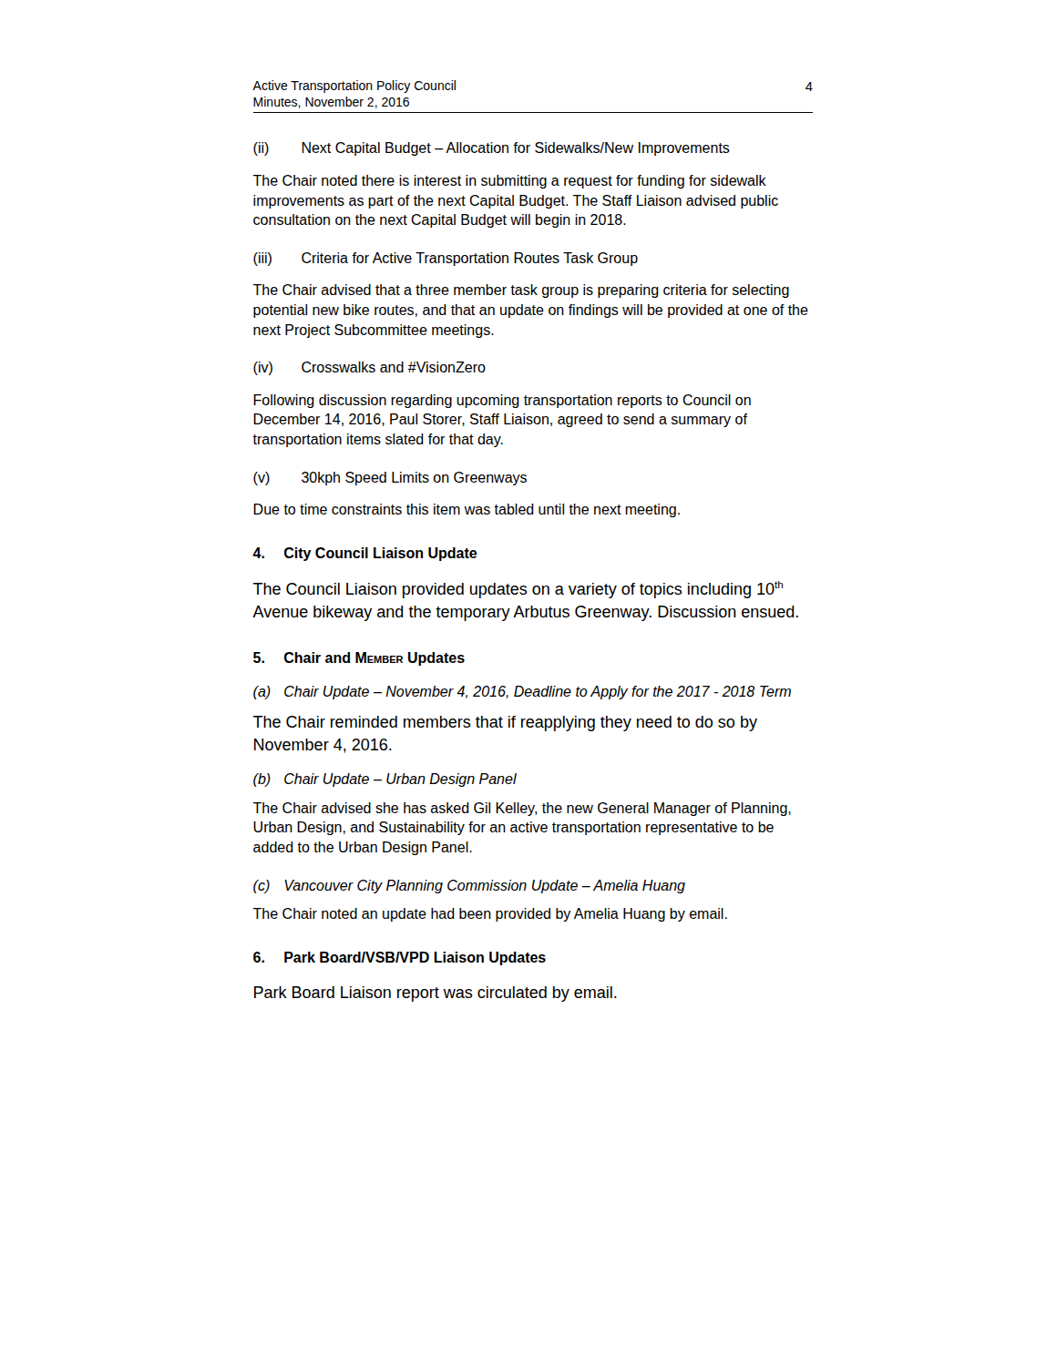Active Transportation Policy Council
Minutes, November 2, 2016
4
(ii) Next Capital Budget – Allocation for Sidewalks/New Improvements
The Chair noted there is interest in submitting a request for funding for sidewalk improvements as part of the next Capital Budget. The Staff Liaison advised public consultation on the next Capital Budget will begin in 2018.
(iii) Criteria for Active Transportation Routes Task Group
The Chair advised that a three member task group is preparing criteria for selecting potential new bike routes, and that an update on findings will be provided at one of the next Project Subcommittee meetings.
(iv) Crosswalks and #VisionZero
Following discussion regarding upcoming transportation reports to Council on December 14, 2016, Paul Storer, Staff Liaison, agreed to send a summary of transportation items slated for that day.
(v) 30kph Speed Limits on Greenways
Due to time constraints this item was tabled until the next meeting.
4. City Council Liaison Update
The Council Liaison provided updates on a variety of topics including 10th Avenue bikeway and the temporary Arbutus Greenway. Discussion ensued.
5. Chair and Member Updates
(a) Chair Update – November 4, 2016, Deadline to Apply for the 2017 - 2018 Term
The Chair reminded members that if reapplying they need to do so by November 4, 2016.
(b) Chair Update – Urban Design Panel
The Chair advised she has asked Gil Kelley, the new General Manager of Planning, Urban Design, and Sustainability for an active transportation representative to be added to the Urban Design Panel.
(c) Vancouver City Planning Commission Update – Amelia Huang
The Chair noted an update had been provided by Amelia Huang by email.
6. Park Board/VSB/VPD Liaison Updates
Park Board Liaison report was circulated by email.